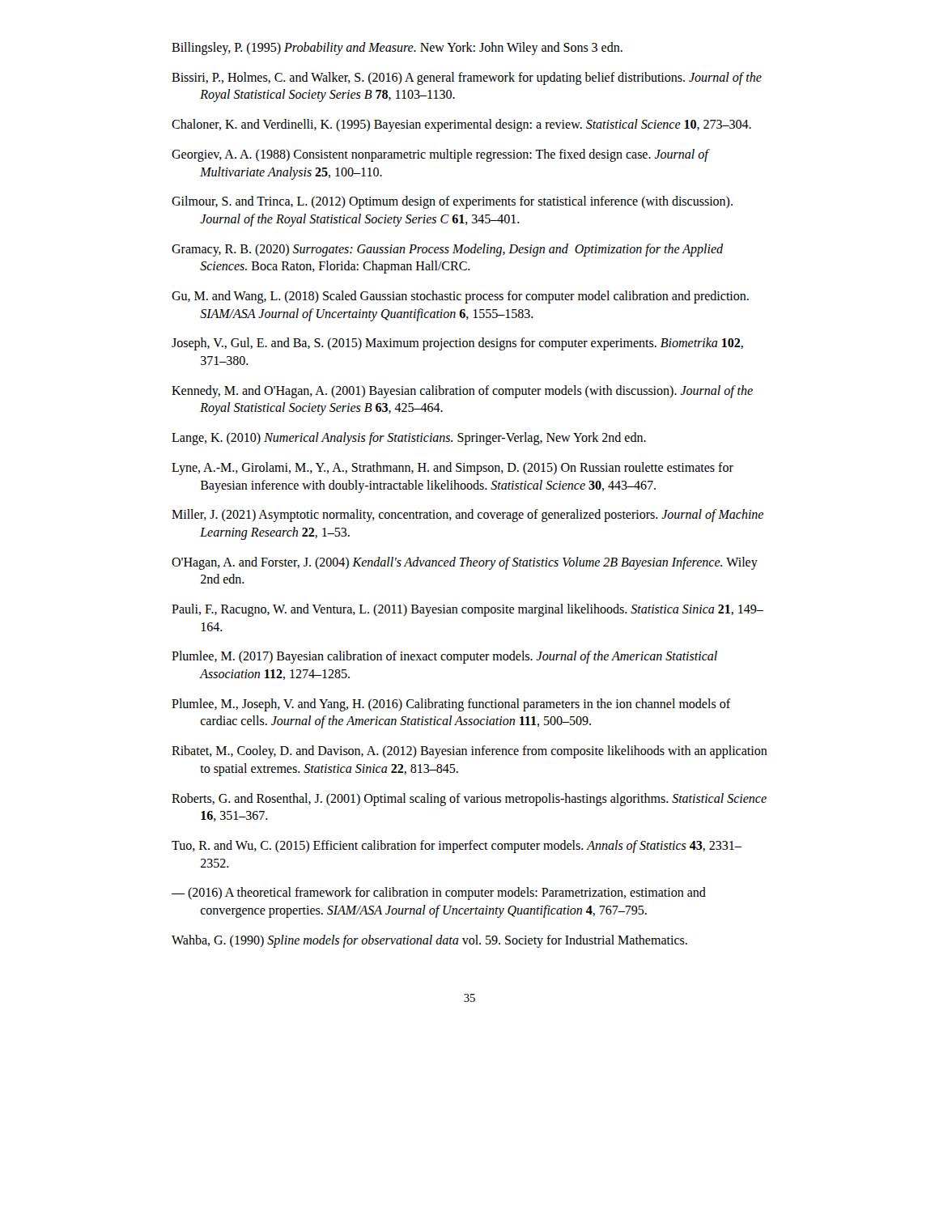Billingsley, P. (1995) Probability and Measure. New York: John Wiley and Sons 3 edn.
Bissiri, P., Holmes, C. and Walker, S. (2016) A general framework for updating belief distributions. Journal of the Royal Statistical Society Series B 78, 1103–1130.
Chaloner, K. and Verdinelli, K. (1995) Bayesian experimental design: a review. Statistical Science 10, 273–304.
Georgiev, A. A. (1988) Consistent nonparametric multiple regression: The fixed design case. Journal of Multivariate Analysis 25, 100–110.
Gilmour, S. and Trinca, L. (2012) Optimum design of experiments for statistical inference (with discussion). Journal of the Royal Statistical Society Series C 61, 345–401.
Gramacy, R. B. (2020) Surrogates: Gaussian Process Modeling, Design and Optimization for the Applied Sciences. Boca Raton, Florida: Chapman Hall/CRC.
Gu, M. and Wang, L. (2018) Scaled Gaussian stochastic process for computer model calibration and prediction. SIAM/ASA Journal of Uncertainty Quantification 6, 1555–1583.
Joseph, V., Gul, E. and Ba, S. (2015) Maximum projection designs for computer experiments. Biometrika 102, 371–380.
Kennedy, M. and O'Hagan, A. (2001) Bayesian calibration of computer models (with discussion). Journal of the Royal Statistical Society Series B 63, 425–464.
Lange, K. (2010) Numerical Analysis for Statisticians. Springer-Verlag, New York 2nd edn.
Lyne, A.-M., Girolami, M., Y., A., Strathmann, H. and Simpson, D. (2015) On Russian roulette estimates for Bayesian inference with doubly-intractable likelihoods. Statistical Science 30, 443–467.
Miller, J. (2021) Asymptotic normality, concentration, and coverage of generalized posteriors. Journal of Machine Learning Research 22, 1–53.
O'Hagan, A. and Forster, J. (2004) Kendall's Advanced Theory of Statistics Volume 2B Bayesian Inference. Wiley 2nd edn.
Pauli, F., Racugno, W. and Ventura, L. (2011) Bayesian composite marginal likelihoods. Statistica Sinica 21, 149–164.
Plumlee, M. (2017) Bayesian calibration of inexact computer models. Journal of the American Statistical Association 112, 1274–1285.
Plumlee, M., Joseph, V. and Yang, H. (2016) Calibrating functional parameters in the ion channel models of cardiac cells. Journal of the American Statistical Association 111, 500–509.
Ribatet, M., Cooley, D. and Davison, A. (2012) Bayesian inference from composite likelihoods with an application to spatial extremes. Statistica Sinica 22, 813–845.
Roberts, G. and Rosenthal, J. (2001) Optimal scaling of various metropolis-hastings algorithms. Statistical Science 16, 351–367.
Tuo, R. and Wu, C. (2015) Efficient calibration for imperfect computer models. Annals of Statistics 43, 2331–2352.
— (2016) A theoretical framework for calibration in computer models: Parametrization, estimation and convergence properties. SIAM/ASA Journal of Uncertainty Quantification 4, 767–795.
Wahba, G. (1990) Spline models for observational data vol. 59. Society for Industrial Mathematics.
35